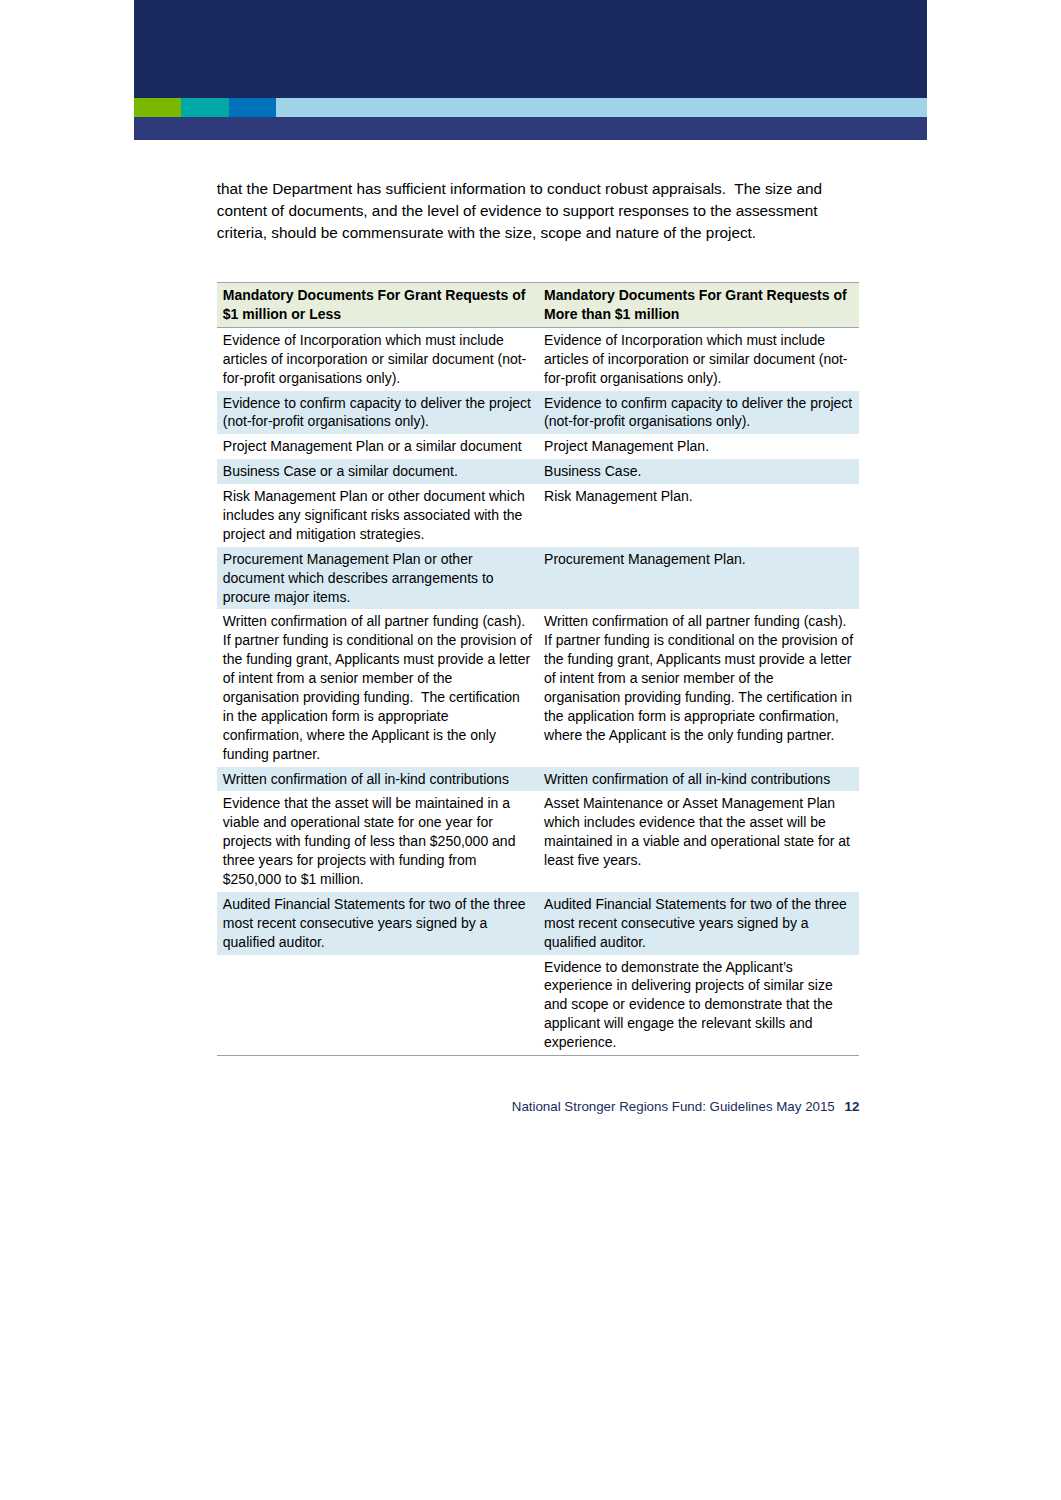that the Department has sufficient information to conduct robust appraisals. The size and content of documents, and the level of evidence to support responses to the assessment criteria, should be commensurate with the size, scope and nature of the project.
| Mandatory Documents For Grant Requests of $1 million or Less | Mandatory Documents For Grant Requests of More than $1 million |
| --- | --- |
| Evidence of Incorporation which must include articles of incorporation or similar document (not-for-profit organisations only). | Evidence of Incorporation which must include articles of incorporation or similar document (not-for-profit organisations only). |
| Evidence to confirm capacity to deliver the project (not-for-profit organisations only). | Evidence to confirm capacity to deliver the project (not-for-profit organisations only). |
| Project Management Plan or a similar document | Project Management Plan. |
| Business Case or a similar document. | Business Case. |
| Risk Management Plan or other document which includes any significant risks associated with the project and mitigation strategies. | Risk Management Plan. |
| Procurement Management Plan or other document which describes arrangements to procure major items. | Procurement Management Plan. |
| Written confirmation of all partner funding (cash). If partner funding is conditional on the provision of the funding grant, Applicants must provide a letter of intent from a senior member of the organisation providing funding. The certification in the application form is appropriate confirmation, where the Applicant is the only funding partner. | Written confirmation of all partner funding (cash). If partner funding is conditional on the provision of the funding grant, Applicants must provide a letter of intent from a senior member of the organisation providing funding. The certification in the application form is appropriate confirmation, where the Applicant is the only funding partner. |
| Written confirmation of all in-kind contributions | Written confirmation of all in-kind contributions |
| Evidence that the asset will be maintained in a viable and operational state for one year for projects with funding of less than $250,000 and three years for projects with funding from $250,000 to $1 million. | Asset Maintenance or Asset Management Plan which includes evidence that the asset will be maintained in a viable and operational state for at least five years. |
| Audited Financial Statements for two of the three most recent consecutive years signed by a qualified auditor. | Audited Financial Statements for two of the three most recent consecutive years signed by a qualified auditor. |
| | Evidence to demonstrate the Applicant’s experience in delivering projects of similar size and scope or evidence to demonstrate that the applicant will engage the relevant skills and experience. |
National Stronger Regions Fund: Guidelines May 2015 12